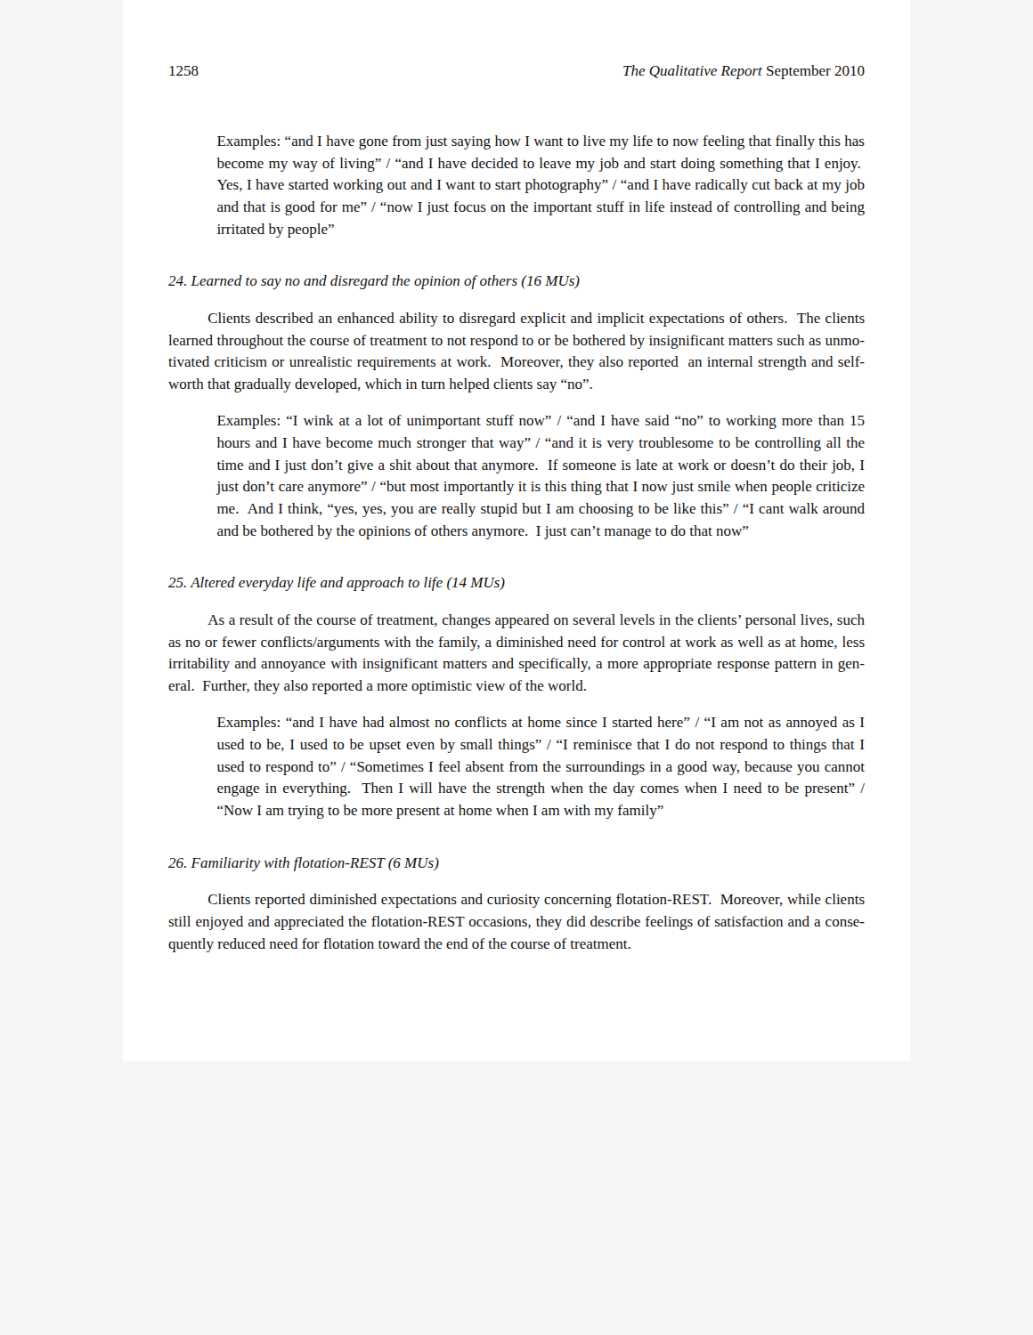1258 The Qualitative Report September 2010
Examples: “and I have gone from just saying how I want to live my life to now feeling that finally this has become my way of living” / “and I have decided to leave my job and start doing something that I enjoy. Yes, I have started working out and I want to start photography” / “and I have radically cut back at my job and that is good for me” / “now I just focus on the important stuff in life instead of controlling and being irritated by people”
24. Learned to say no and disregard the opinion of others (16 MUs)
Clients described an enhanced ability to disregard explicit and implicit expectations of others. The clients learned throughout the course of treatment to not respond to or be bothered by insignificant matters such as unmotivated criticism or unrealistic requirements at work. Moreover, they also reported an internal strength and self-worth that gradually developed, which in turn helped clients say “no”.
Examples: “I wink at a lot of unimportant stuff now” / “and I have said “no” to working more than 15 hours and I have become much stronger that way” / “and it is very troublesome to be controlling all the time and I just don’t give a shit about that anymore. If someone is late at work or doesn’t do their job, I just don’t care anymore” / “but most importantly it is this thing that I now just smile when people criticize me. And I think, “yes, yes, you are really stupid but I am choosing to be like this” / “I cant walk around and be bothered by the opinions of others anymore. I just can’t manage to do that now”
25. Altered everyday life and approach to life (14 MUs)
As a result of the course of treatment, changes appeared on several levels in the clients’ personal lives, such as no or fewer conflicts/arguments with the family, a diminished need for control at work as well as at home, less irritability and annoyance with insignificant matters and specifically, a more appropriate response pattern in general. Further, they also reported a more optimistic view of the world.
Examples: “and I have had almost no conflicts at home since I started here” / “I am not as annoyed as I used to be, I used to be upset even by small things” / “I reminisce that I do not respond to things that I used to respond to” / “Sometimes I feel absent from the surroundings in a good way, because you cannot engage in everything. Then I will have the strength when the day comes when I need to be present” / “Now I am trying to be more present at home when I am with my family”
26. Familiarity with flotation-REST (6 MUs)
Clients reported diminished expectations and curiosity concerning flotation-REST. Moreover, while clients still enjoyed and appreciated the flotation-REST occasions, they did describe feelings of satisfaction and a consequently reduced need for flotation toward the end of the course of treatment.